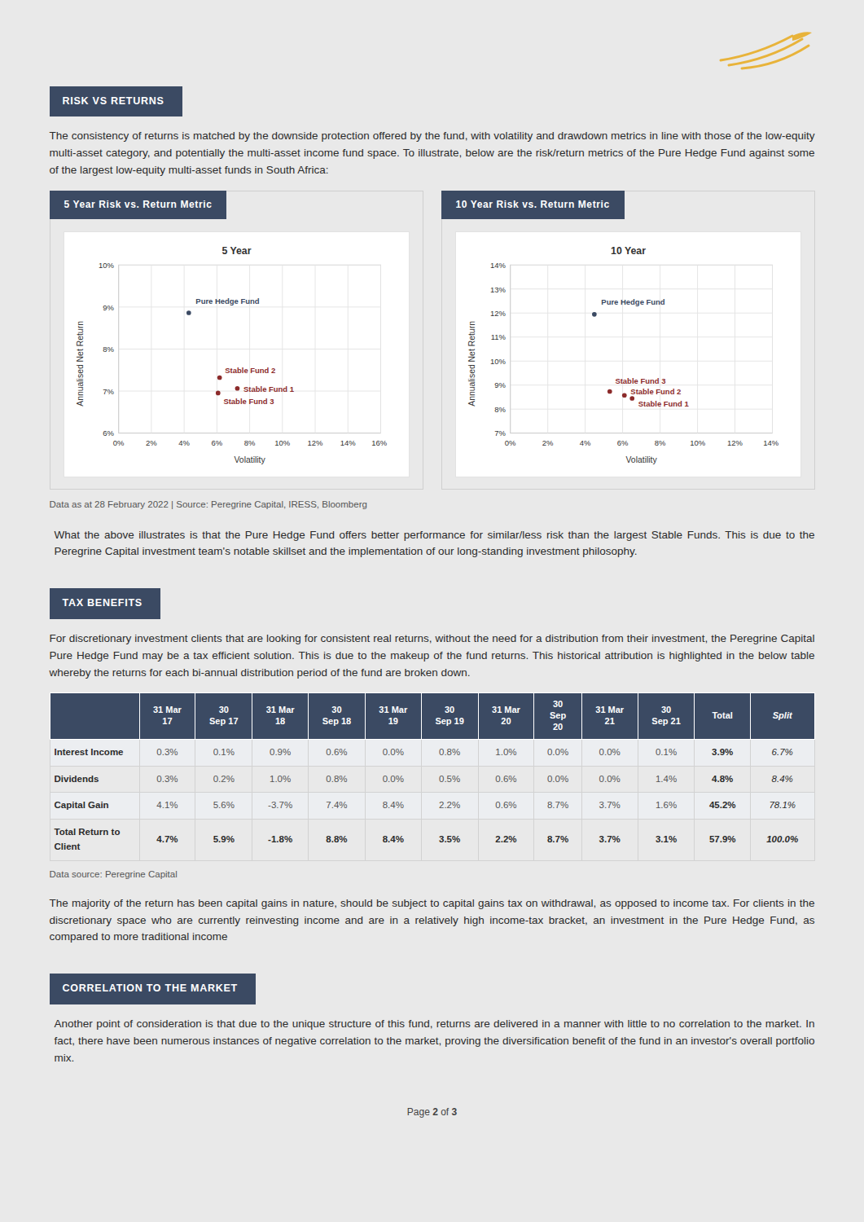Risk vs Returns
The consistency of returns is matched by the downside protection offered by the fund, with volatility and drawdown metrics in line with those of the low-equity multi-asset category, and potentially the multi-asset income fund space. To illustrate, below are the risk/return metrics of the Pure Hedge Fund against some of the largest low-equity multi-asset funds in South Africa:
5 Year Risk vs. Return Metric
5 Year Annualised Net Return 10% 9% 8% 7% 6% 0% 2% 4% 6% 8% 10% 12% 14% 16% Volatility Pure Hedge Fund Stable Fund 2 Stable Fund 1 Stable Fund 3
10 Year Risk vs. Return Metric
10 Year Annualised Net Return 14% 13% 12% 11% 10% 9% 8% 7% 0% 2% 4% 6% 8% 10% 12% 14% Volatility Pure Hedge Fund Stable Fund 3 Stable Fund 2 Stable Fund 1
Data as at 28 February 2022 | Source: Peregrine Capital, IRESS, Bloomberg
What the above illustrates is that the Pure Hedge Fund offers better performance for similar/less risk than the largest Stable Funds. This is due to the Peregrine Capital investment team's notable skillset and the implementation of our long-standing investment philosophy.
Tax Benefits
For discretionary investment clients that are looking for consistent real returns, without the need for a distribution from their investment, the Peregrine Capital Pure Hedge Fund may be a tax efficient solution. This is due to the makeup of the fund returns. This historical attribution is highlighted in the below table whereby the returns for each bi-annual distribution period of the fund are broken down.
| | 31 Mar 17 | 30 Sep 17 | 31 Mar 18 | 30 Sep 18 | 31 Mar 19 | 30 Sep 19 | 31 Mar 20 | 30 Sep 20 | 31 Mar 21 | 30 Sep 21 | Total | Split |
| --- | --- | --- | --- | --- | --- | --- | --- | --- | --- | --- | --- | --- |
| Interest Income | 0.3% | 0.1% | 0.9% | 0.6% | 0.0% | 0.8% | 1.0% | 0.0% | 0.0% | 0.1% | 3.9% | 6.7% |
| Dividends | 0.3% | 0.2% | 1.0% | 0.8% | 0.0% | 0.5% | 0.6% | 0.0% | 0.0% | 1.4% | 4.8% | 8.4% |
| Capital Gain | 4.1% | 5.6% | -3.7% | 7.4% | 8.4% | 2.2% | 0.6% | 8.7% | 3.7% | 1.6% | 45.2% | 78.1% |
| Total Return to Client | 4.7% | 5.9% | -1.8% | 8.8% | 8.4% | 3.5% | 2.2% | 8.7% | 3.7% | 3.1% | 57.9% | 100.0% |
Data source: Peregrine Capital
The majority of the return has been capital gains in nature, should be subject to capital gains tax on withdrawal, as opposed to income tax. For clients in the discretionary space who are currently reinvesting income and are in a relatively high income-tax bracket, an investment in the Pure Hedge Fund, as compared to more traditional income
Correlation to the Market
Another point of consideration is that due to the unique structure of this fund, returns are delivered in a manner with little to no correlation to the market. In fact, there have been numerous instances of negative correlation to the market, proving the diversification benefit of the fund in an investor's overall portfolio mix.
Page 2 of 3